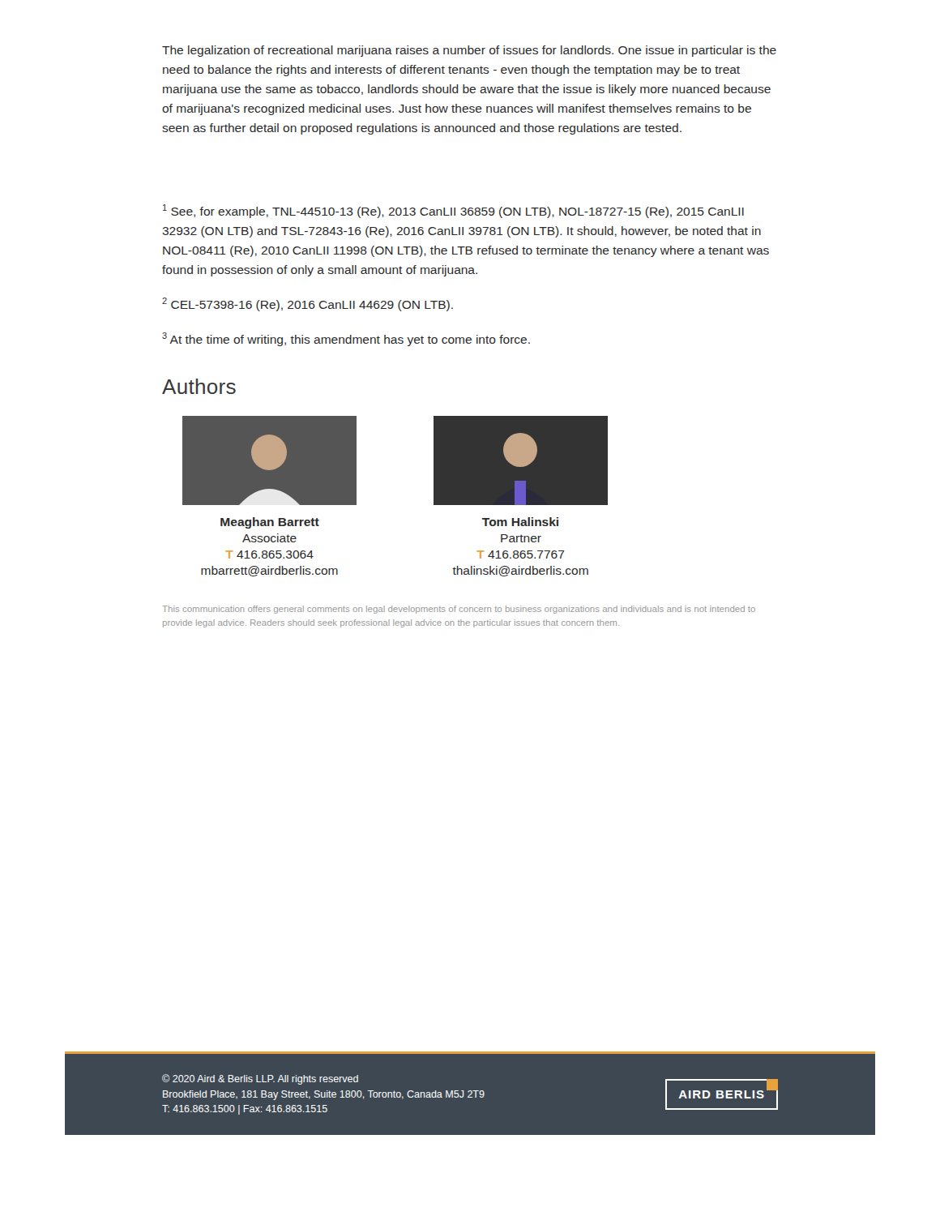The legalization of recreational marijuana raises a number of issues for landlords. One issue in particular is the need to balance the rights and interests of different tenants - even though the temptation may be to treat marijuana use the same as tobacco, landlords should be aware that the issue is likely more nuanced because of marijuana's recognized medicinal uses. Just how these nuances will manifest themselves remains to be seen as further detail on proposed regulations is announced and those regulations are tested.
1 See, for example, TNL-44510-13 (Re), 2013 CanLII 36859 (ON LTB), NOL-18727-15 (Re), 2015 CanLII 32932 (ON LTB) and TSL-72843-16 (Re), 2016 CanLII 39781 (ON LTB). It should, however, be noted that in NOL-08411 (Re), 2010 CanLII 11998 (ON LTB), the LTB refused to terminate the tenancy where a tenant was found in possession of only a small amount of marijuana.
2 CEL-57398-16 (Re), 2016 CanLII 44629 (ON LTB).
3 At the time of writing, this amendment has yet to come into force.
Authors
Meaghan Barrett
Associate
T 416.865.3064
mbarrett@airdberlis.com
Tom Halinski
Partner
T 416.865.7767
thalinski@airdberlis.com
This communication offers general comments on legal developments of concern to business organizations and individuals and is not intended to provide legal advice. Readers should seek professional legal advice on the particular issues that concern them.
© 2020 Aird & Berlis LLP. All rights reserved
Brookfield Place, 181 Bay Street, Suite 1800, Toronto, Canada M5J 2T9
T: 416.863.1500 | Fax: 416.863.1515
AIRD BERLIS